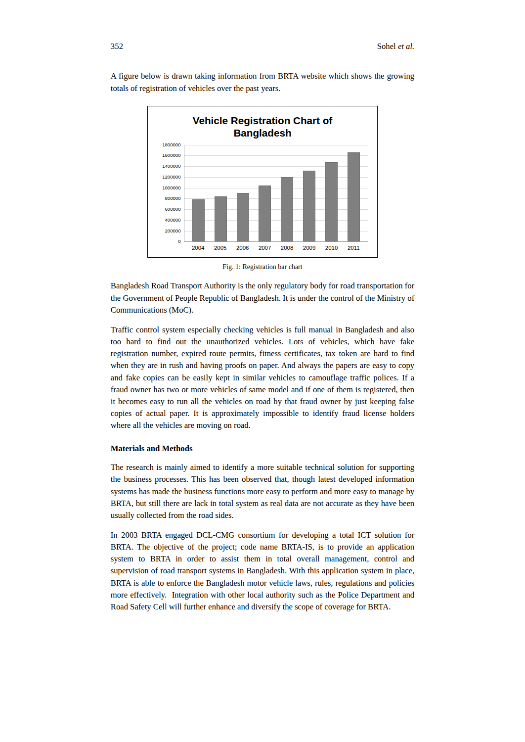352 Sohel et al.
A figure below is drawn taking information from BRTA website which shows the growing totals of registration of vehicles over the past years.
Vehicle Registration Chart of
Bangladesh
1800000 1600000 1400000 1200000 1000000 800000 600000 400000 200000 0
2004 2005 2006 2007 2008 2009 2010 2011
Fig. 1: Registration bar chart
Bangladesh Road Transport Authority is the only regulatory body for road transportation for the Government of People Republic of Bangladesh. It is under the control of the Ministry of Communications (MoC).
Traffic control system especially checking vehicles is full manual in Bangladesh and also too hard to find out the unauthorized vehicles. Lots of vehicles, which have fake registration number, expired route permits, fitness certificates, tax token are hard to find when they are in rush and having proofs on paper. And always the papers are easy to copy and fake copies can be easily kept in similar vehicles to camouflage traffic polices. If a fraud owner has two or more vehicles of same model and if one of them is registered, then it becomes easy to run all the vehicles on road by that fraud owner by just keeping false copies of actual paper. It is approximately impossible to identify fraud license holders where all the vehicles are moving on road.
Materials and Methods
The research is mainly aimed to identify a more suitable technical solution for supporting the business processes. This has been observed that, though latest developed information systems has made the business functions more easy to perform and more easy to manage by BRTA, but still there are lack in total system as real data are not accurate as they have been usually collected from the road sides.
In 2003 BRTA engaged DCL-CMG consortium for developing a total ICT solution for BRTA. The objective of the project; code name BRTA-IS, is to provide an application system to BRTA in order to assist them in total overall management, control and supervision of road transport systems in Bangladesh. With this application system in place, BRTA is able to enforce the Bangladesh motor vehicle laws, rules, regulations and policies more effectively. Integration with other local authority such as the Police Department and Road Safety Cell will further enhance and diversify the scope of coverage for BRTA.